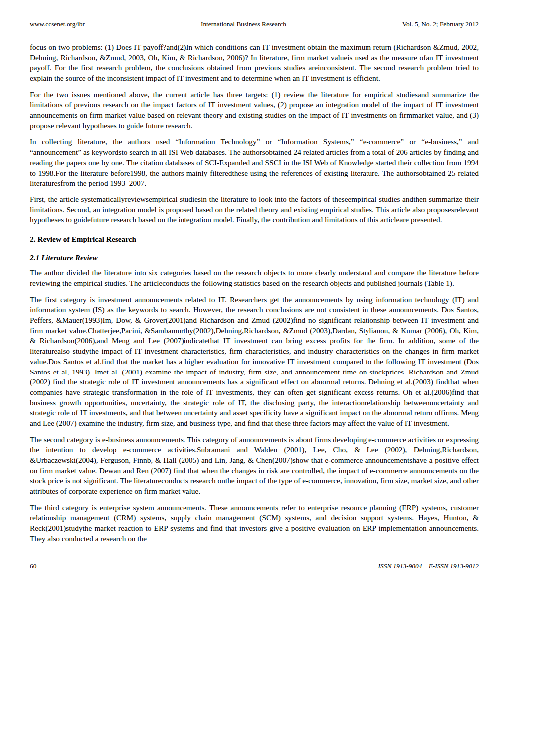www.ccsenet.org/ibr
International Business Research
Vol. 5, No. 2; February 2012
focus on two problems: (1) Does IT payoff?and(2)In which conditions can IT investment obtain the maximum return (Richardson &Zmud, 2002, Dehning, Richardson, &Zmud, 2003, Oh, Kim, & Richardson, 2006)? In literature, firm market valueis used as the measure ofan IT investment payoff. For the first research problem, the conclusions obtained from previous studies areinconsistent. The second research problem tried to explain the source of the inconsistent impact of IT investment and to determine when an IT investment is efficient.
For the two issues mentioned above, the current article has three targets: (1) review the literature for empirical studiesand summarize the limitations of previous research on the impact factors of IT investment values, (2) propose an integration model of the impact of IT investment announcements on firm market value based on relevant theory and existing studies on the impact of IT investments on firmmarket value, and (3) propose relevant hypotheses to guide future research.
In collecting literature, the authors used “Information Technology” or “Information Systems,” “e-commerce” or “e-business,” and “announcement” as keywordsto search in all ISI Web databases. The authorsobtained 24 related articles from a total of 206 articles by finding and reading the papers one by one. The citation databases of SCI-Expanded and SSCI in the ISI Web of Knowledge started their collection from 1994 to 1998.For the literature before1998, the authors mainly filteredthese using the references of existing literature. The authorsobtained 25 related literaturesfrom the period 1993–2007.
First, the article systematicallyreviewsempirical studiesin the literature to look into the factors of theseempirical studies andthen summarize their limitations. Second, an integration model is proposed based on the related theory and existing empirical studies. This article also proposesrelevant hypotheses to guidefuture research based on the integration model. Finally, the contribution and limitations of this articleare presented.
2. Review of Empirical Research
2.1 Literature Review
The author divided the literature into six categories based on the research objects to more clearly understand and compare the literature before reviewing the empirical studies. The articleconducts the following statistics based on the research objects and published journals (Table 1).
The first category is investment announcements related to IT. Researchers get the announcements by using information technology (IT) and information system (IS) as the keywords to search. However, the research conclusions are not consistent in these announcements. Dos Santos, Peffers, &Mauer(1993)Im, Dow, & Grover(2001)and Richardson and Zmud (2002)find no significant relationship between IT investment and firm market value.Chatterjee,Pacini, &Sambamurthy(2002),Dehning,Richardson, &Zmud (2003),Dardan, Stylianou, & Kumar (2006), Oh, Kim, & Richardson(2006),and Meng and Lee (2007)indicatethat IT investment can bring excess profits for the firm. In addition, some of the literaturealso studythe impact of IT investment characteristics, firm characteristics, and industry characteristics on the changes in firm market value.Dos Santos et al.find that the market has a higher evaluation for innovative IT investment compared to the following IT investment (Dos Santos et al, 1993). Imet al. (2001) examine the impact of industry, firm size, and announcement time on stockprices. Richardson and Zmud (2002) find the strategic role of IT investment announcements has a significant effect on abnormal returns. Dehning et al.(2003) findthat when companies have strategic transformation in the role of IT investments, they can often get significant excess returns. Oh et al.(2006)find that business growth opportunities, uncertainty, the strategic role of IT, the disclosing party, the interactionrelationship betweenuncertainty and strategic role of IT investments, and that between uncertainty and asset specificity have a significant impact on the abnormal return offirms. Meng and Lee (2007) examine the industry, firm size, and business type, and find that these three factors may affect the value of IT investment.
The second category is e-business announcements. This category of announcements is about firms developing e-commerce activities or expressing the intention to develop e-commerce activities.Subramani and Walden (2001), Lee, Cho, & Lee (2002), Dehning,Richardson, &Urbaczewski(2004), Ferguson, Finnb, & Hall (2005) and Lin, Jang, & Chen(2007)show that e-commerce announcementshave a positive effect on firm market value. Dewan and Ren (2007) find that when the changes in risk are controlled, the impact of e-commerce announcements on the stock price is not significant. The literatureconducts research onthe impact of the type of e-commerce, innovation, firm size, market size, and other attributes of corporate experience on firm market value.
The third category is enterprise system announcements. These announcements refer to enterprise resource planning (ERP) systems, customer relationship management (CRM) systems, supply chain management (SCM) systems, and decision support systems. Hayes, Hunton, & Reck(2001)studythe market reaction to ERP systems and find that investors give a positive evaluation on ERP implementation announcements. They also conducted a research on the
60
ISSN 1913-9004 E-ISSN 1913-9012